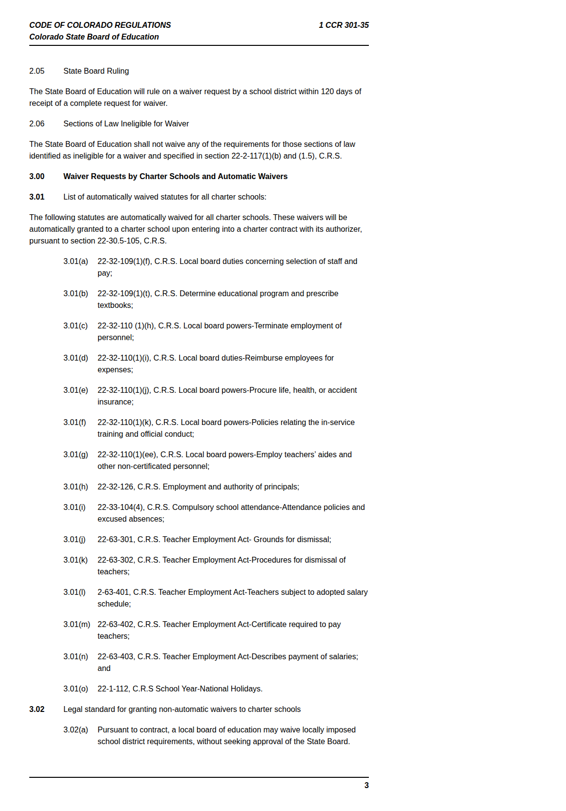CODE OF COLORADO REGULATIONS
Colorado State Board of Education
1 CCR 301-35
2.05 State Board Ruling
The State Board of Education will rule on a waiver request by a school district within 120 days of receipt of a complete request for waiver.
2.06 Sections of Law Ineligible for Waiver
The State Board of Education shall not waive any of the requirements for those sections of law identified as ineligible for a waiver and specified in section 22-2-117(1)(b) and (1.5), C.R.S.
3.00 Waiver Requests by Charter Schools and Automatic Waivers
3.01 List of automatically waived statutes for all charter schools:
The following statutes are automatically waived for all charter schools. These waivers will be automatically granted to a charter school upon entering into a charter contract with its authorizer, pursuant to section 22-30.5-105, C.R.S.
3.01(a) 22-32-109(1)(f), C.R.S. Local board duties concerning selection of staff and pay;
3.01(b) 22-32-109(1)(t), C.R.S. Determine educational program and prescribe textbooks;
3.01(c) 22-32-110 (1)(h), C.R.S. Local board powers-Terminate employment of personnel;
3.01(d) 22-32-110(1)(i), C.R.S. Local board duties-Reimburse employees for expenses;
3.01(e) 22-32-110(1)(j), C.R.S. Local board powers-Procure life, health, or accident insurance;
3.01(f) 22-32-110(1)(k), C.R.S. Local board powers-Policies relating the in-service training and official conduct;
3.01(g) 22-32-110(1)(ee), C.R.S. Local board powers-Employ teachers’ aides and other non-certificated personnel;
3.01(h) 22-32-126, C.R.S. Employment and authority of principals;
3.01(i) 22-33-104(4), C.R.S. Compulsory school attendance-Attendance policies and excused absences;
3.01(j) 22-63-301, C.R.S. Teacher Employment Act- Grounds for dismissal;
3.01(k) 22-63-302, C.R.S. Teacher Employment Act-Procedures for dismissal of teachers;
3.01(l) 2-63-401, C.R.S. Teacher Employment Act-Teachers subject to adopted salary schedule;
3.01(m) 22-63-402, C.R.S. Teacher Employment Act-Certificate required to pay teachers;
3.01(n) 22-63-403, C.R.S. Teacher Employment Act-Describes payment of salaries; and
3.01(o) 22-1-112, C.R.S School Year-National Holidays.
3.02 Legal standard for granting non-automatic waivers to charter schools
3.02(a) Pursuant to contract, a local board of education may waive locally imposed school district requirements, without seeking approval of the State Board.
3